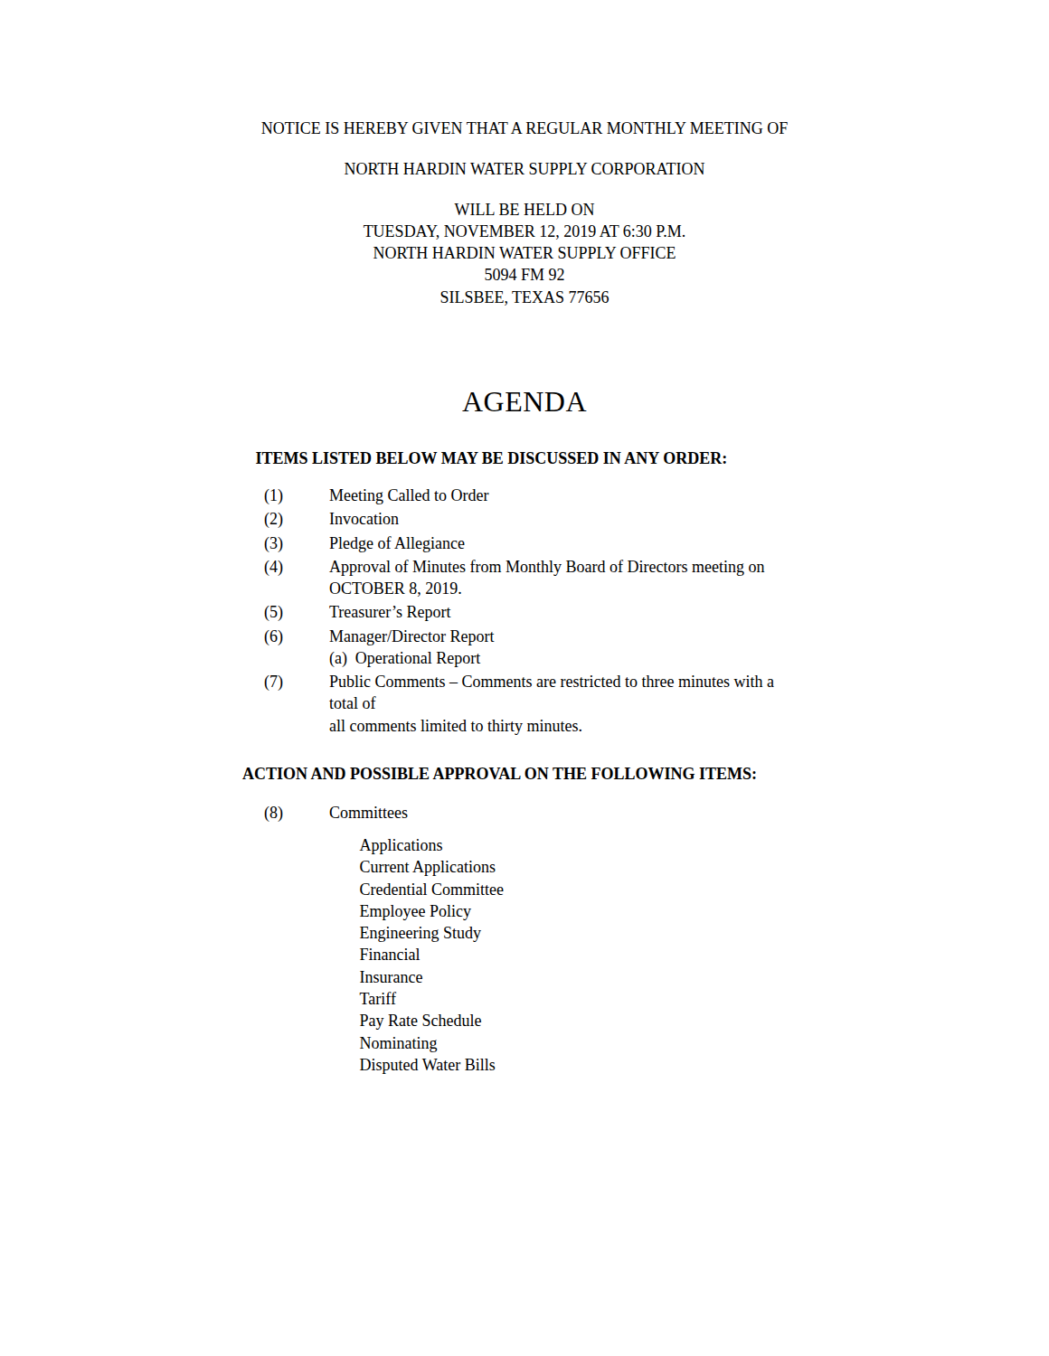NOTICE IS HEREBY GIVEN THAT A REGULAR MONTHLY MEETING OF
NORTH HARDIN WATER SUPPLY CORPORATION
WILL BE HELD ON
TUESDAY, NOVEMBER 12, 2019 AT 6:30 P.M.
NORTH HARDIN WATER SUPPLY OFFICE
5094 FM 92
SILSBEE, TEXAS 77656
AGENDA
ITEMS LISTED BELOW MAY BE DISCUSSED IN ANY ORDER:
(1) Meeting Called to Order
(2) Invocation
(3) Pledge of Allegiance
(4) Approval of Minutes from Monthly Board of Directors meeting on OCTOBER 8, 2019.
(5) Treasurer’s Report
(6) Manager/Director Report
(a) Operational Report
(7) Public Comments – Comments are restricted to three minutes with a total of
all comments limited to thirty minutes.
ACTION AND POSSIBLE APPROVAL ON THE FOLLOWING ITEMS:
(8) Committees
Applications
Current Applications
Credential Committee
Employee Policy
Engineering Study
Financial
Insurance
Tariff
Pay Rate Schedule
Nominating
Disputed Water Bills